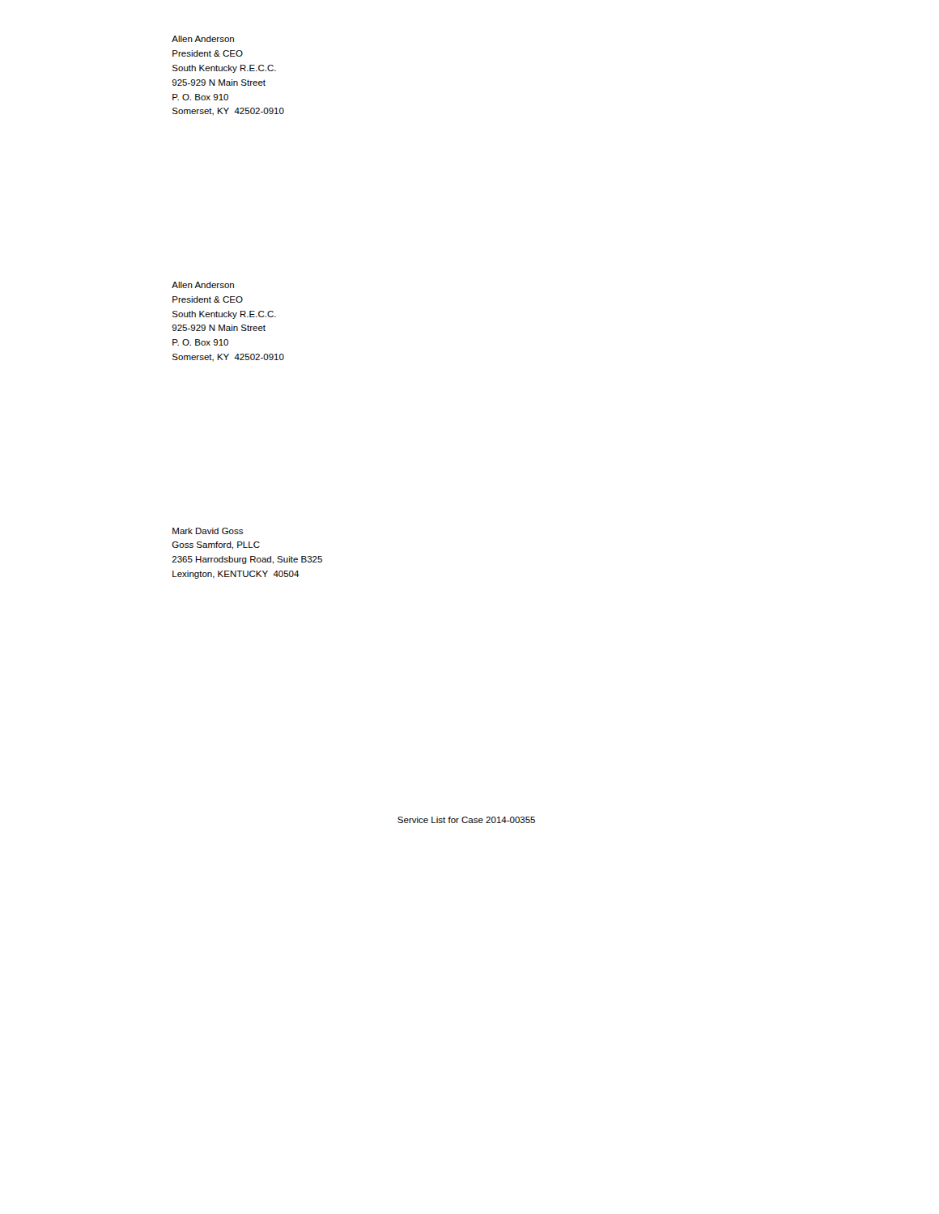Allen Anderson
President & CEO
South Kentucky R.E.C.C.
925-929 N Main Street
P. O. Box 910
Somerset, KY 42502-0910
Allen Anderson
President & CEO
South Kentucky R.E.C.C.
925-929 N Main Street
P. O. Box 910
Somerset, KY 42502-0910
Mark David Goss
Goss Samford, PLLC
2365 Harrodsburg Road, Suite B325
Lexington, KENTUCKY 40504
Service List for Case 2014-00355